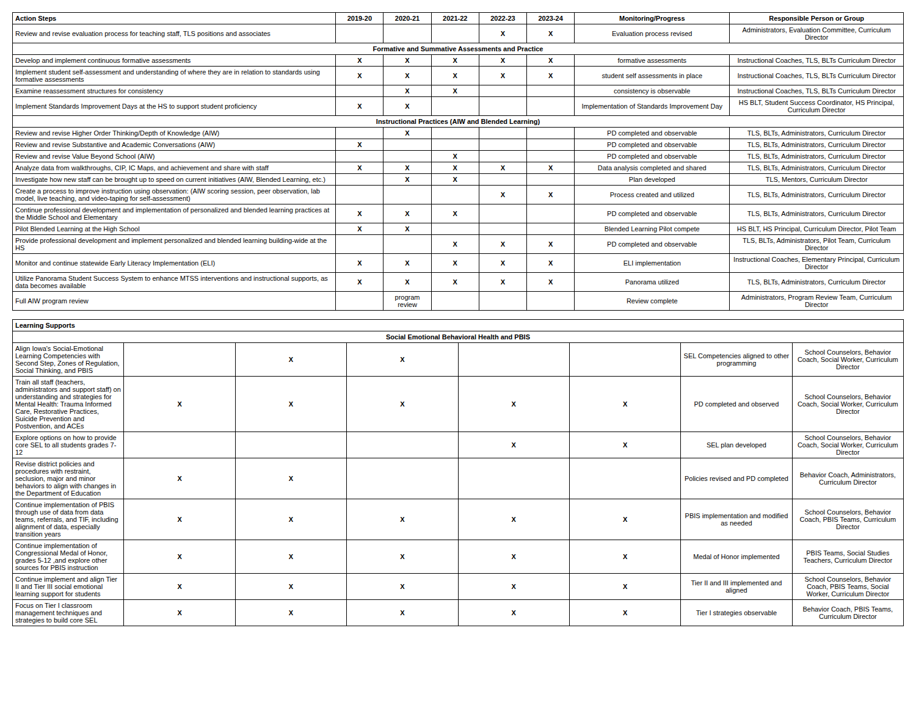| Action Steps | 2019-20 | 2020-21 | 2021-22 | 2022-23 | 2023-24 | Monitoring/Progress | Responsible Person or Group |
| --- | --- | --- | --- | --- | --- | --- | --- |
| Review and revise evaluation process for teaching staff, TLS positions and associates | | | | X | X | Evaluation process revised | Administrators, Evaluation Committee, Curriculum Director |
| Formative and Summative Assessments and Practice |
| Develop and implement continuous formative assessments | X | X | X | X | X | formative assessments | Instructional Coaches, TLS, BLTs Curriculum Director |
| Implement student self-assessment and understanding of where they are in relation to standards using formative assessments | X | X | X | X | X | student self assessments in place | Instructional Coaches, TLS, BLTs Curriculum Director |
| Examine reassessment structures for consistency | | X | X | | | consistency is observable | Instructional Coaches, TLS, BLTs Curriculum Director |
| Implement Standards Improvement Days at the HS to support student proficiency | X | X | | | | Implementation of Standards Improvement Day | HS BLT, Student Success Coordinator, HS Principal, Curriculum Director |
| Instructional Practices (AIW and Blended Learning) |
| Review and revise Higher Order Thinking/Depth of Knowledge (AIW) | | X | | | | PD completed and observable | TLS, BLTs, Administrators, Curriculum Director |
| Review and revise Substantive and Academic Conversations (AIW) | X | | | | | PD completed and observable | TLS, BLTs, Administrators, Curriculum Director |
| Review and revise Value Beyond School (AIW) | | | X | | | PD completed and observable | TLS, BLTs, Administrators, Curriculum Director |
| Analyze data from walkthroughs, CIP, IC Maps, and achievement and share with staff | X | X | X | X | X | Data analysis completed and shared | TLS, BLTs, Administrators, Curriculum Director |
| Investigate how new staff can be brought up to speed on current initiatives (AIW, Blended Learning, etc.) | | X | X | | | Plan developed | TLS, Mentors, Curriculum Director |
| Create a process to improve instruction using observation: (AIW scoring session, peer observation, lab model, live teaching, and video-taping for self-assessment) | | | | X | X | Process created and utilized | TLS, BLTs, Administrators, Curriculum Director |
| Continue professional development and implementation of personalized and blended learning practices at the Middle School and Elementary | X | X | X | | | PD completed and observable | TLS, BLTs, Administrators, Curriculum Director |
| Pilot Blended Learning at the High School | X | X | | | | Blended Learning Pilot compete | HS BLT, HS Principal, Curriculum Director, Pilot Team |
| Provide professional development and implement personalized and blended learning building-wide at the HS | | | X | X | X | PD completed and observable | TLS, BLTs, Administrators, Pilot Team, Curriculum Director |
| Monitor and continue statewide Early Literacy Implementation (ELI) | X | X | X | X | X | ELI implementation | Instructional Coaches, Elementary Principal, Curriculum Director |
| Utilize Panorama Student Success System to enhance MTSS interventions and instructional supports, as data becomes available | X | X | X | X | X | Panorama utilized | TLS, BLTs, Administrators, Curriculum Director |
| Full AIW program review | | program review | | | | Review complete | Administrators, Program Review Team, Curriculum Director |
| Learning Supports |
| Social Emotional Behavioral Health and PBIS |
| Align Iowa's Social-Emotional Learning Competencies with Second Step, Zones of Regulation, Social Thinking, and PBIS | | X | X | | | SEL Competencies aligned to other programming | School Counselors, Behavior Coach, Social Worker, Curriculum Director |
| Train all staff (teachers, administrators and support staff) on understanding and strategies for Mental Health: Trauma Informed Care, Restorative Practices, Suicide Prevention and Postvention, and ACEs | X | X | X | X | X | PD completed and observed | School Counselors, Behavior Coach, Social Worker, Curriculum Director |
| Explore options on how to provide core SEL to all students grades 7-12 | | | | X | X | SEL plan developed | School Counselors, Behavior Coach, Social Worker, Curriculum Director |
| Revise district policies and procedures with restraint, seclusion, major and minor behaviors to align with changes in the Department of Education | X | X | | | | Policies revised and PD completed | Behavior Coach, Administrators, Curriculum Director |
| Continue implementation of PBIS through use of data from data teams, referrals, and TIF, including alignment of data, especially transition years | X | X | X | X | X | PBIS implementation and modified as needed | School Counselors, Behavior Coach, PBIS Teams, Curriculum Director |
| Continue implementation of Congressional Medal of Honor, grades 5-12 ,and explore other sources for PBIS instruction | X | X | X | X | X | Medal of Honor implemented | PBIS Teams, Social Studies Teachers, Curriculum Director |
| Continue implement and align Tier II and Tier III social emotional learning support for students | X | X | X | X | X | Tier II and III implemented and aligned | School Counselors, Behavior Coach, PBIS Teams, Social Worker, Curriculum Director |
| Focus on Tier I classroom management techniques and strategies to build core SEL | X | X | X | X | X | Tier I strategies observable | Behavior Coach, PBIS Teams, Curriculum Director |